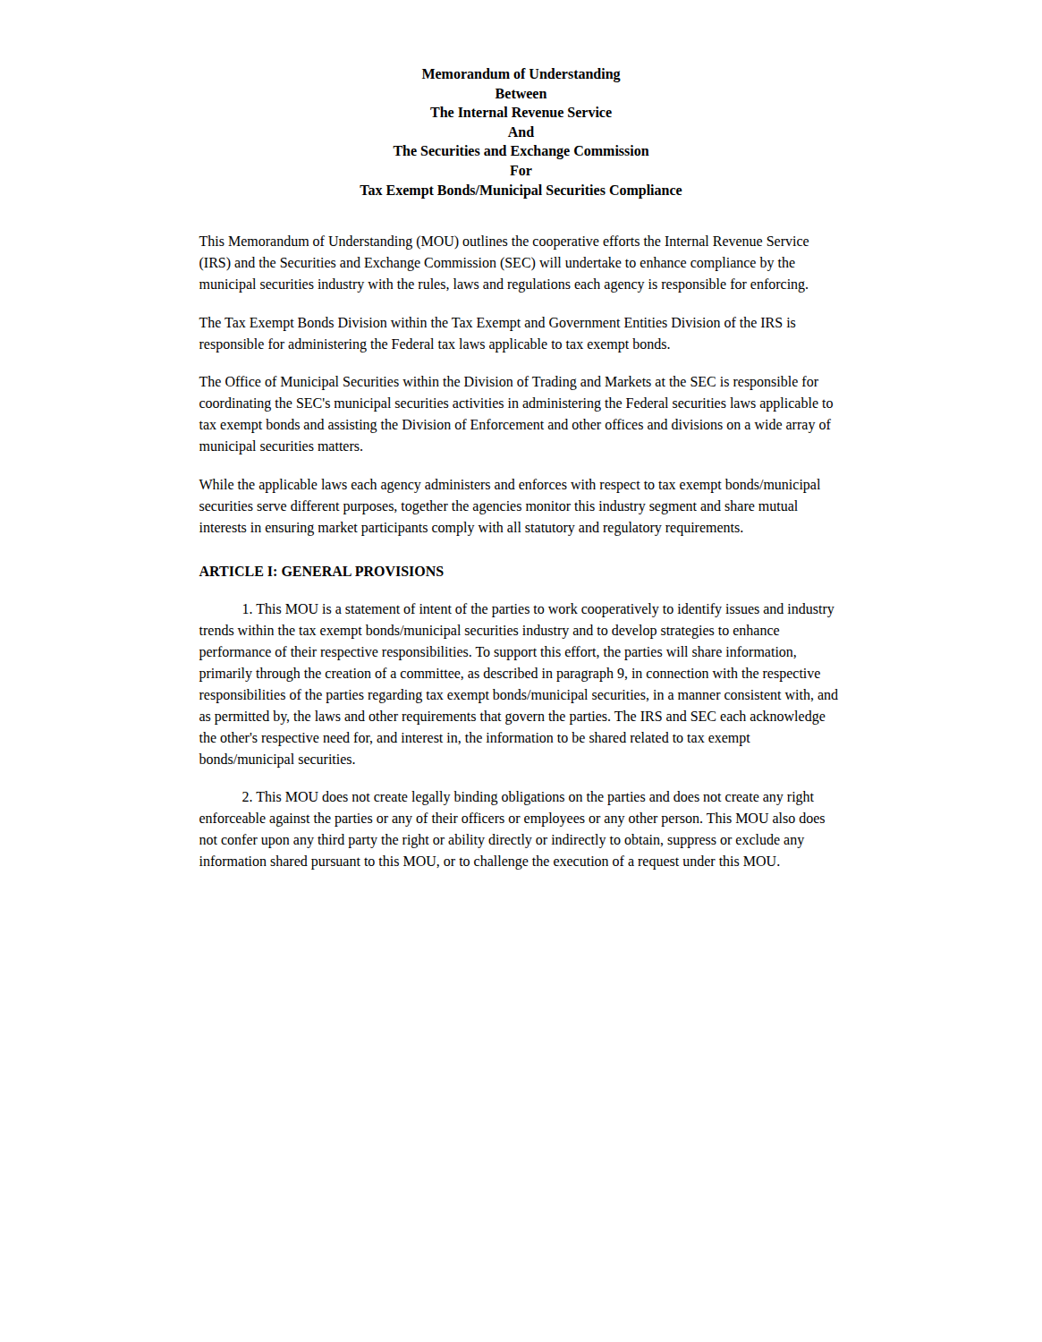Memorandum of Understanding
Between
The Internal Revenue Service
And
The Securities and Exchange Commission
For
Tax Exempt Bonds/Municipal Securities Compliance
This Memorandum of Understanding (MOU) outlines the cooperative efforts the Internal Revenue Service (IRS) and the Securities and Exchange Commission (SEC) will undertake to enhance compliance by the municipal securities industry with the rules, laws and regulations each agency is responsible for enforcing.
The Tax Exempt Bonds Division within the Tax Exempt and Government Entities Division of the IRS is responsible for administering the Federal tax laws applicable to tax exempt bonds.
The Office of Municipal Securities within the Division of Trading and Markets at the SEC is responsible for coordinating the SEC's municipal securities activities in administering the Federal securities laws applicable to tax exempt bonds and assisting the Division of Enforcement and other offices and divisions on a wide array of municipal securities matters.
While the applicable laws each agency administers and enforces with respect to tax exempt bonds/municipal securities serve different purposes, together the agencies monitor this industry segment and share mutual interests in ensuring market participants comply with all statutory and regulatory requirements.
ARTICLE I: GENERAL PROVISIONS
1. This MOU is a statement of intent of the parties to work cooperatively to identify issues and industry trends within the tax exempt bonds/municipal securities industry and to develop strategies to enhance performance of their respective responsibilities. To support this effort, the parties will share information, primarily through the creation of a committee, as described in paragraph 9, in connection with the respective responsibilities of the parties regarding tax exempt bonds/municipal securities, in a manner consistent with, and as permitted by, the laws and other requirements that govern the parties. The IRS and SEC each acknowledge the other's respective need for, and interest in, the information to be shared related to tax exempt bonds/municipal securities.
2. This MOU does not create legally binding obligations on the parties and does not create any right enforceable against the parties or any of their officers or employees or any other person. This MOU also does not confer upon any third party the right or ability directly or indirectly to obtain, suppress or exclude any information shared pursuant to this MOU, or to challenge the execution of a request under this MOU.